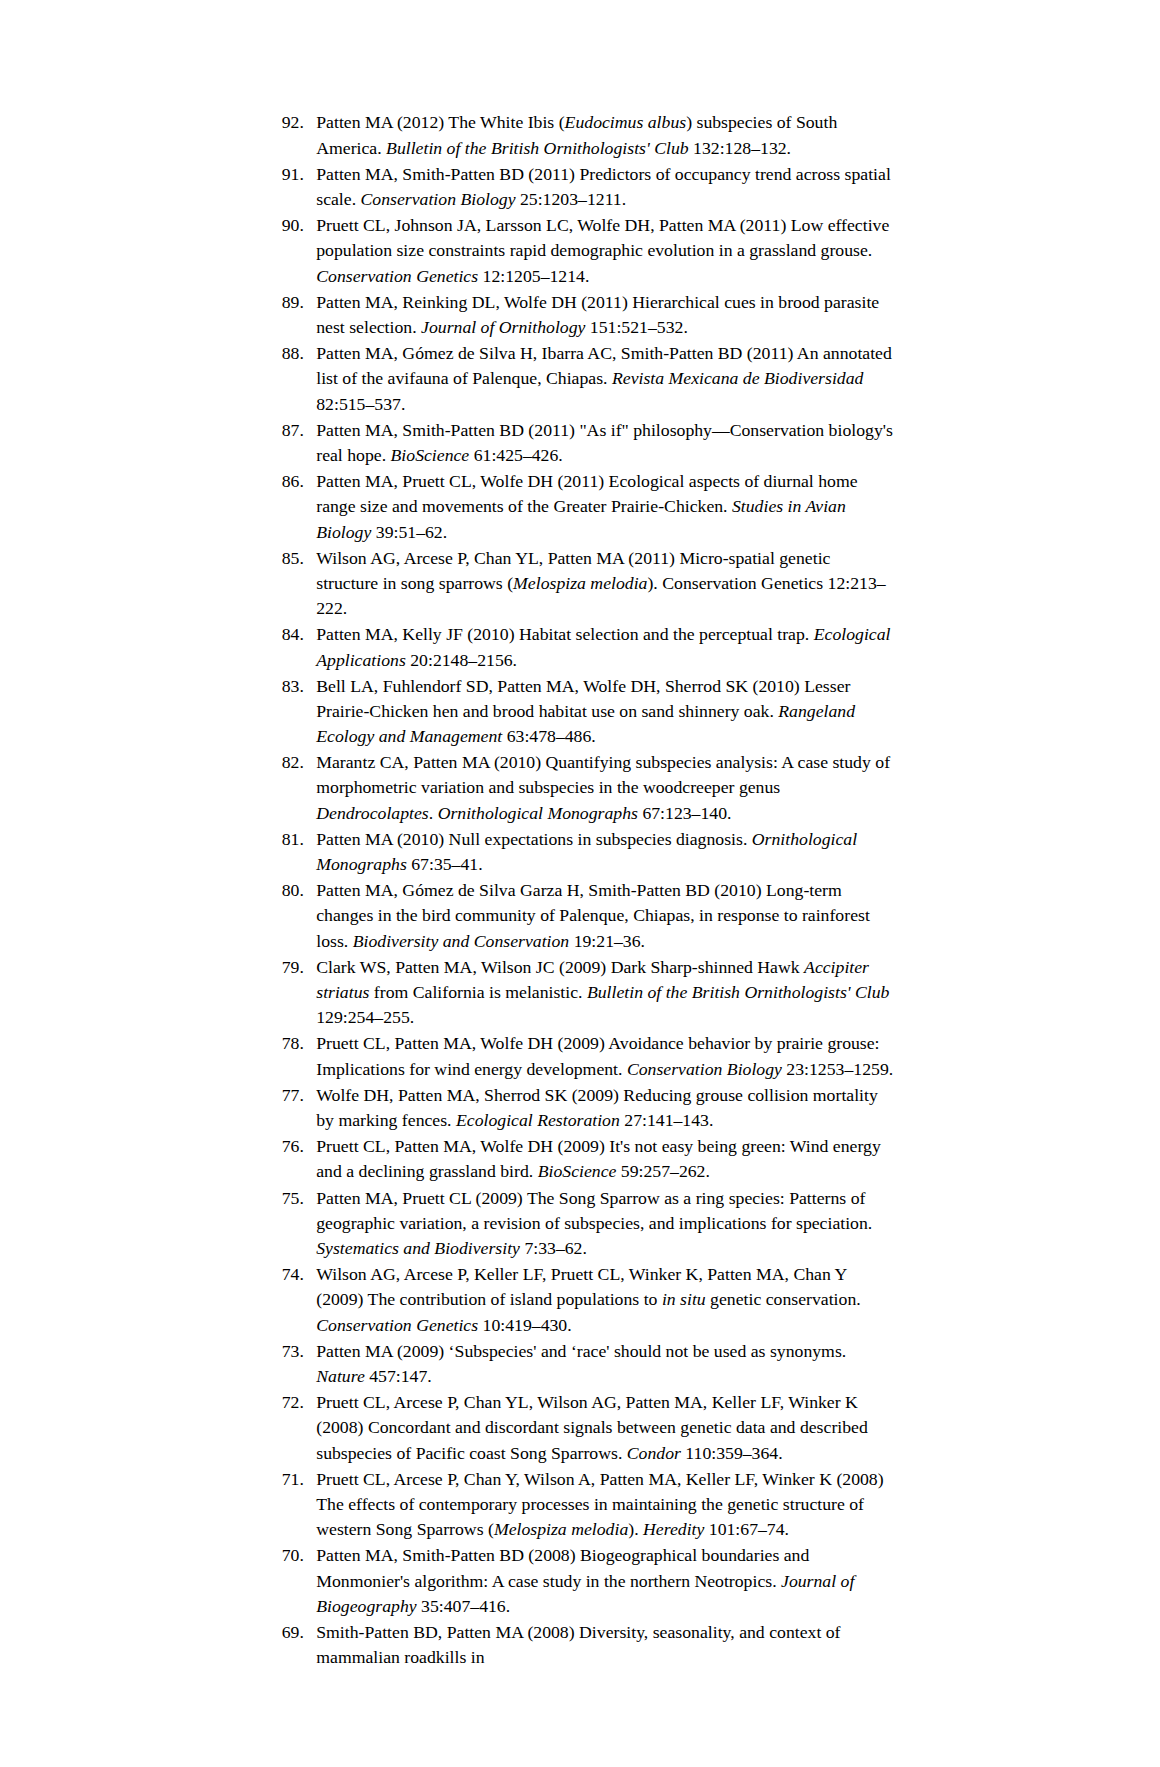92. Patten MA (2012) The White Ibis (Eudocimus albus) subspecies of South America. Bulletin of the British Ornithologists' Club 132:128–132.
91. Patten MA, Smith-Patten BD (2011) Predictors of occupancy trend across spatial scale. Conservation Biology 25:1203–1211.
90. Pruett CL, Johnson JA, Larsson LC, Wolfe DH, Patten MA (2011) Low effective population size constraints rapid demographic evolution in a grassland grouse. Conservation Genetics 12:1205–1214.
89. Patten MA, Reinking DL, Wolfe DH (2011) Hierarchical cues in brood parasite nest selection. Journal of Ornithology 151:521–532.
88. Patten MA, Gómez de Silva H, Ibarra AC, Smith-Patten BD (2011) An annotated list of the avifauna of Palenque, Chiapas. Revista Mexicana de Biodiversidad 82:515–537.
87. Patten MA, Smith-Patten BD (2011) "As if" philosophy—Conservation biology's real hope. BioScience 61:425–426.
86. Patten MA, Pruett CL, Wolfe DH (2011) Ecological aspects of diurnal home range size and movements of the Greater Prairie-Chicken. Studies in Avian Biology 39:51–62.
85. Wilson AG, Arcese P, Chan YL, Patten MA (2011) Micro-spatial genetic structure in song sparrows (Melospiza melodia). Conservation Genetics 12:213–222.
84. Patten MA, Kelly JF (2010) Habitat selection and the perceptual trap. Ecological Applications 20:2148–2156.
83. Bell LA, Fuhlendorf SD, Patten MA, Wolfe DH, Sherrod SK (2010) Lesser Prairie-Chicken hen and brood habitat use on sand shinnery oak. Rangeland Ecology and Management 63:478–486.
82. Marantz CA, Patten MA (2010) Quantifying subspecies analysis: A case study of morphometric variation and subspecies in the woodcreeper genus Dendrocolaptes. Ornithological Monographs 67:123–140.
81. Patten MA (2010) Null expectations in subspecies diagnosis. Ornithological Monographs 67:35–41.
80. Patten MA, Gómez de Silva Garza H, Smith-Patten BD (2010) Long-term changes in the bird community of Palenque, Chiapas, in response to rainforest loss. Biodiversity and Conservation 19:21–36.
79. Clark WS, Patten MA, Wilson JC (2009) Dark Sharp-shinned Hawk Accipiter striatus from California is melanistic. Bulletin of the British Ornithologists' Club 129:254–255.
78. Pruett CL, Patten MA, Wolfe DH (2009) Avoidance behavior by prairie grouse: Implications for wind energy development. Conservation Biology 23:1253–1259.
77. Wolfe DH, Patten MA, Sherrod SK (2009) Reducing grouse collision mortality by marking fences. Ecological Restoration 27:141–143.
76. Pruett CL, Patten MA, Wolfe DH (2009) It's not easy being green: Wind energy and a declining grassland bird. BioScience 59:257–262.
75. Patten MA, Pruett CL (2009) The Song Sparrow as a ring species: Patterns of geographic variation, a revision of subspecies, and implications for speciation. Systematics and Biodiversity 7:33–62.
74. Wilson AG, Arcese P, Keller LF, Pruett CL, Winker K, Patten MA, Chan Y (2009) The contribution of island populations to in situ genetic conservation. Conservation Genetics 10:419–430.
73. Patten MA (2009) ‘Subspecies' and ‘race' should not be used as synonyms. Nature 457:147.
72. Pruett CL, Arcese P, Chan YL, Wilson AG, Patten MA, Keller LF, Winker K (2008) Concordant and discordant signals between genetic data and described subspecies of Pacific coast Song Sparrows. Condor 110:359–364.
71. Pruett CL, Arcese P, Chan Y, Wilson A, Patten MA, Keller LF, Winker K (2008) The effects of contemporary processes in maintaining the genetic structure of western Song Sparrows (Melospiza melodia). Heredity 101:67–74.
70. Patten MA, Smith-Patten BD (2008) Biogeographical boundaries and Monmonier's algorithm: A case study in the northern Neotropics. Journal of Biogeography 35:407–416.
69. Smith-Patten BD, Patten MA (2008) Diversity, seasonality, and context of mammalian roadkills in